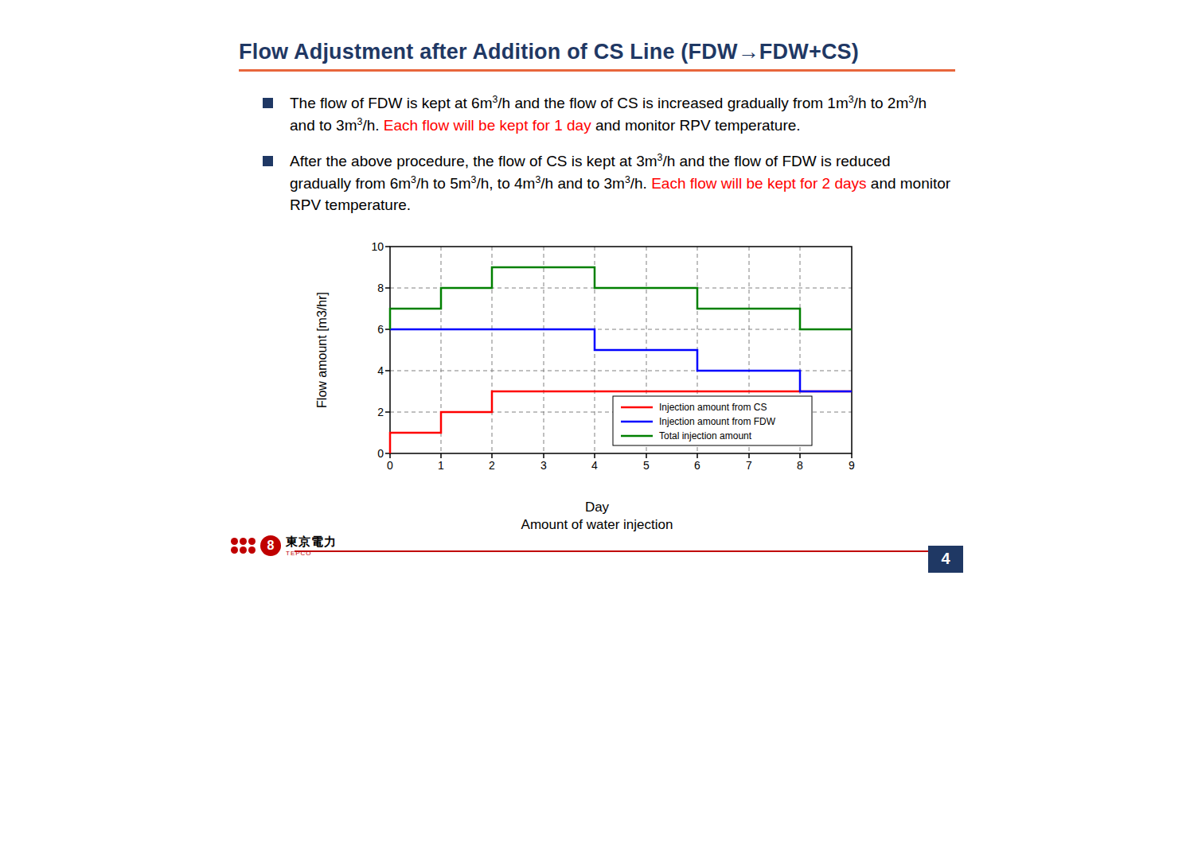Flow Adjustment after Addition of CS Line (FDW→FDW+CS)
The flow of FDW is kept at 6m3/h and the flow of CS is increased gradually from 1m3/h to 2m3/h and to 3m3/h. Each flow will be kept for 1 day and monitor RPV temperature.
After the above procedure, the flow of CS is kept at 3m3/h and the flow of FDW is reduced gradually from 6m3/h to 5m3/h, to 4m3/h and to 3m3/h. Each flow will be kept for 2 days and monitor RPV temperature.
0 2 4 6 8 10 0 1 2 3 4 5 6 7 8 9 Flow amount [m3/hr] Injection amount from CS Injection amount from FDW Total injection amount
Day
Amount of water injection
8
東京電力
TEPCO
4